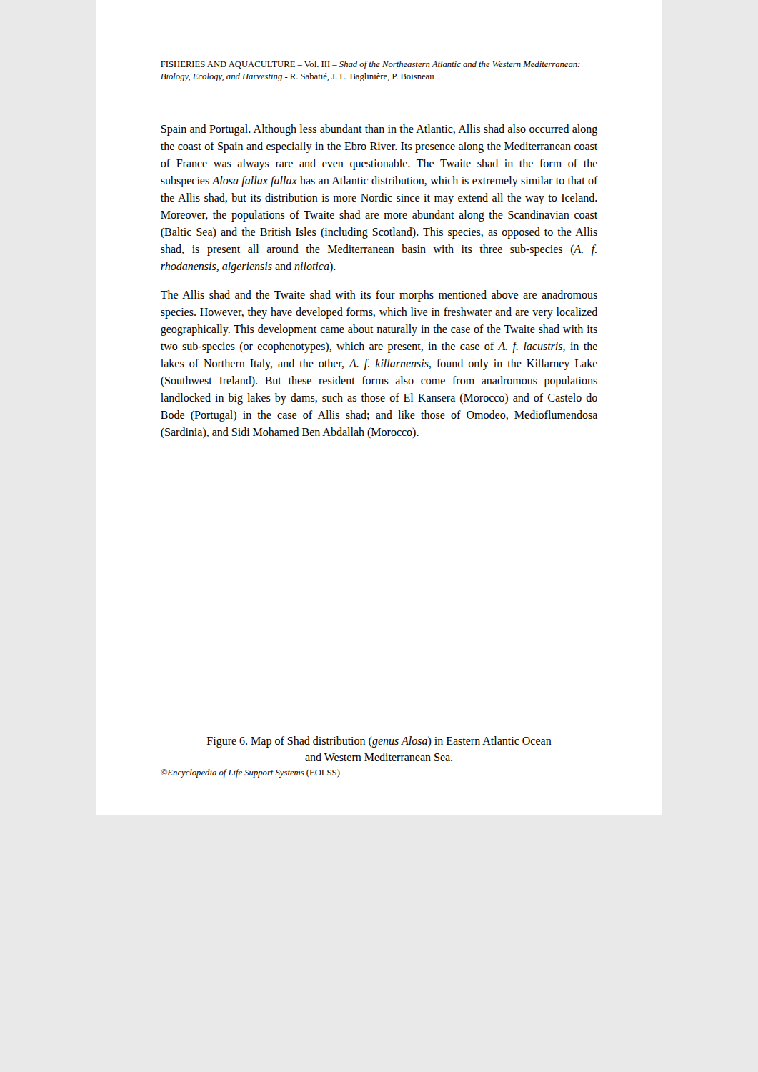FISHERIES AND AQUACULTURE – Vol. III – Shad of the Northeastern Atlantic and the Western Mediterranean: Biology, Ecology, and Harvesting - R. Sabatié, J. L. Baglinière, P. Boisneau
Spain and Portugal. Although less abundant than in the Atlantic, Allis shad also occurred along the coast of Spain and especially in the Ebro River. Its presence along the Mediterranean coast of France was always rare and even questionable. The Twaite shad in the form of the subspecies Alosa fallax fallax has an Atlantic distribution, which is extremely similar to that of the Allis shad, but its distribution is more Nordic since it may extend all the way to Iceland. Moreover, the populations of Twaite shad are more abundant along the Scandinavian coast (Baltic Sea) and the British Isles (including Scotland). This species, as opposed to the Allis shad, is present all around the Mediterranean basin with its three sub-species (A. f. rhodanensis, algeriensis and nilotica).
The Allis shad and the Twaite shad with its four morphs mentioned above are anadromous species. However, they have developed forms, which live in freshwater and are very localized geographically. This development came about naturally in the case of the Twaite shad with its two sub-species (or ecophenotypes), which are present, in the case of A. f. lacustris, in the lakes of Northern Italy, and the other, A. f. killarnensis, found only in the Killarney Lake (Southwest Ireland). But these resident forms also come from anadromous populations landlocked in big lakes by dams, such as those of El Kansera (Morocco) and of Castelo do Bode (Portugal) in the case of Allis shad; and like those of Omodeo, Medioflumendosa (Sardinia), and Sidi Mohamed Ben Abdallah (Morocco).
Figure 6. Map of Shad distribution (genus Alosa) in Eastern Atlantic Ocean
and Western Mediterranean Sea.
©Encyclopedia of Life Support Systems (EOLSS)